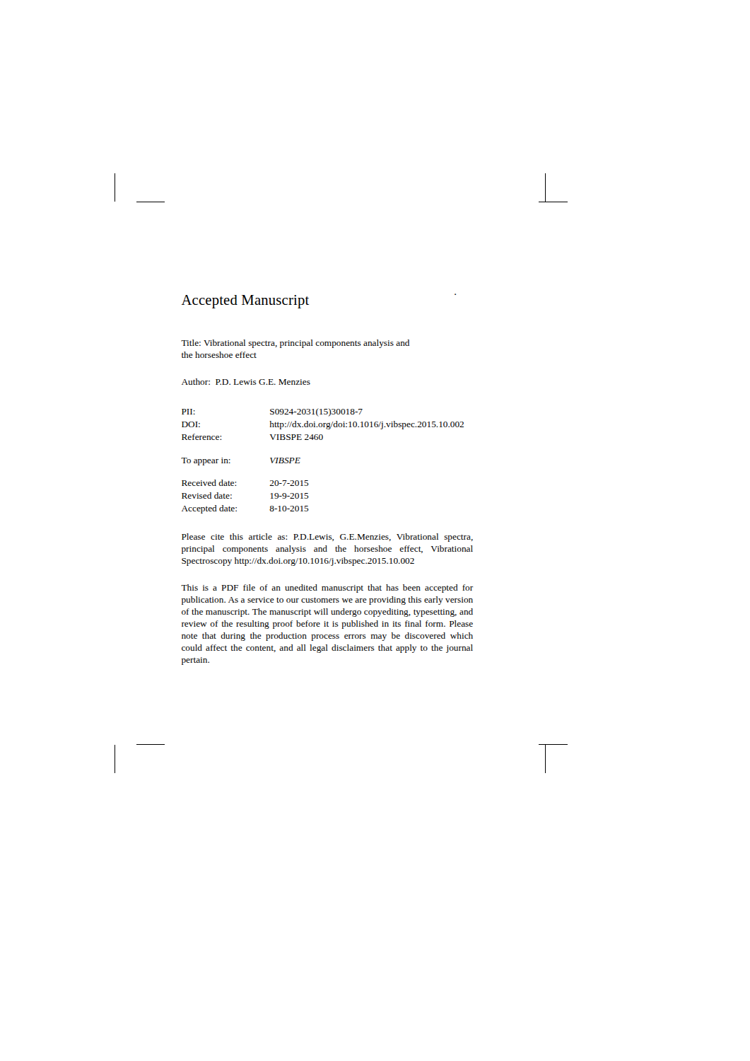.
Accepted Manuscript
Title: Vibrational spectra, principal components analysis and
the horseshoe effect
Author: P.D. Lewis G.E. Menzies
| PII: | S0924-2031(15)30018-7 |
| DOI: | http://dx.doi.org/doi:10.1016/j.vibspec.2015.10.002 |
| Reference: | VIBSPE 2460 |
| To appear in: | VIBSPE |
| Received date: | 20-7-2015 |
| Revised date: | 19-9-2015 |
| Accepted date: | 8-10-2015 |
Please cite this article as: P.D.Lewis, G.E.Menzies, Vibrational spectra, principal components analysis and the horseshoe effect, Vibrational Spectroscopy http://dx.doi.org/10.1016/j.vibspec.2015.10.002
This is a PDF file of an unedited manuscript that has been accepted for publication. As a service to our customers we are providing this early version of the manuscript. The manuscript will undergo copyediting, typesetting, and review of the resulting proof before it is published in its final form. Please note that during the production process errors may be discovered which could affect the content, and all legal disclaimers that apply to the journal pertain.